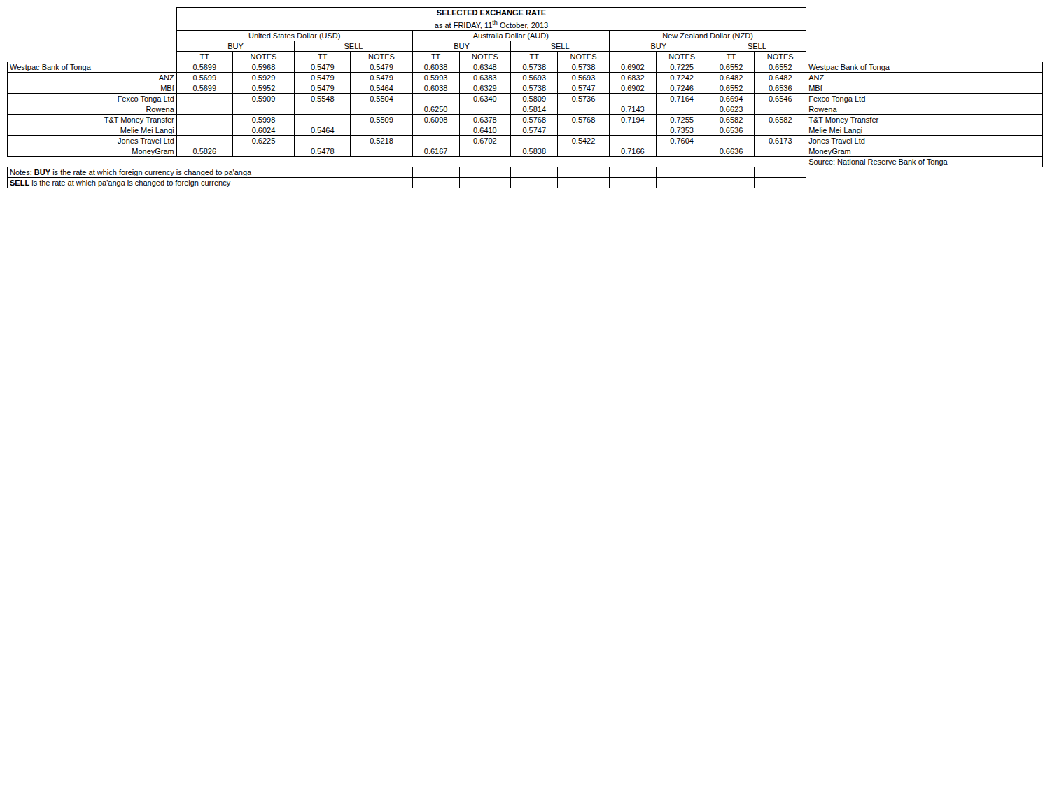| | SELECTED EXCHANGE RATE | |
| | as at FRIDAY, 11 th October, 2013 | |
| | United States Dollar (USD) | Australia Dollar (AUD) | New Zealand Dollar (NZD) | |
| | BUY | SELL | BUY | SELL | BUY | SELL | |
| | TT | NOTES | TT | NOTES | TT | NOTES | TT | NOTES | | NOTES | TT | NOTES | |
| Westpac Bank of Tonga | 0.5699 | 0.5968 | 0.5479 | 0.5479 | 0.6038 | 0.6348 | 0.5738 | 0.5738 | 0.6902 | 0.7225 | 0.6552 | 0.6552 | Westpac Bank of Tonga |
| ANZ | 0.5699 | 0.5929 | 0.5479 | 0.5479 | 0.5993 | 0.6383 | 0.5693 | 0.5693 | 0.6832 | 0.7242 | 0.6482 | 0.6482 | ANZ |
| MBf | 0.5699 | 0.5952 | 0.5479 | 0.5464 | 0.6038 | 0.6329 | 0.5738 | 0.5747 | 0.6902 | 0.7246 | 0.6552 | 0.6536 | MBf |
| Fexco Tonga Ltd | | 0.5909 | 0.5548 | 0.5504 | | 0.6340 | 0.5809 | 0.5736 | | 0.7164 | 0.6694 | 0.6546 | Fexco Tonga Ltd |
| Rowena | | | | | 0.6250 | | 0.5814 | | 0.7143 | | 0.6623 | | Rowena |
| T&T Money Transfer | | 0.5998 | | 0.5509 | 0.6098 | 0.6378 | 0.5768 | 0.5768 | 0.7194 | 0.7255 | 0.6582 | 0.6582 | T&T Money Transfer |
| Melie Mei Langi | | 0.6024 | 0.5464 | | | 0.6410 | 0.5747 | | | 0.7353 | 0.6536 | | Melie Mei Langi |
| Jones Travel Ltd | | 0.6225 | | 0.5218 | | 0.6702 | | 0.5422 | | 0.7604 | | 0.6173 | Jones Travel Ltd |
| MoneyGram | 0.5826 | | 0.5478 | | 0.6167 | | 0.5838 | | 0.7166 | | 0.6636 | | MoneyGram |
| | | Source: National Reserve Bank of Tonga |
| Notes: BUY is the rate at which foreign currency is changed to pa'anga | | | | | | | | | |
| SELL is the rate at which pa'anga is changed to foreign currency | | | | | | | | | |